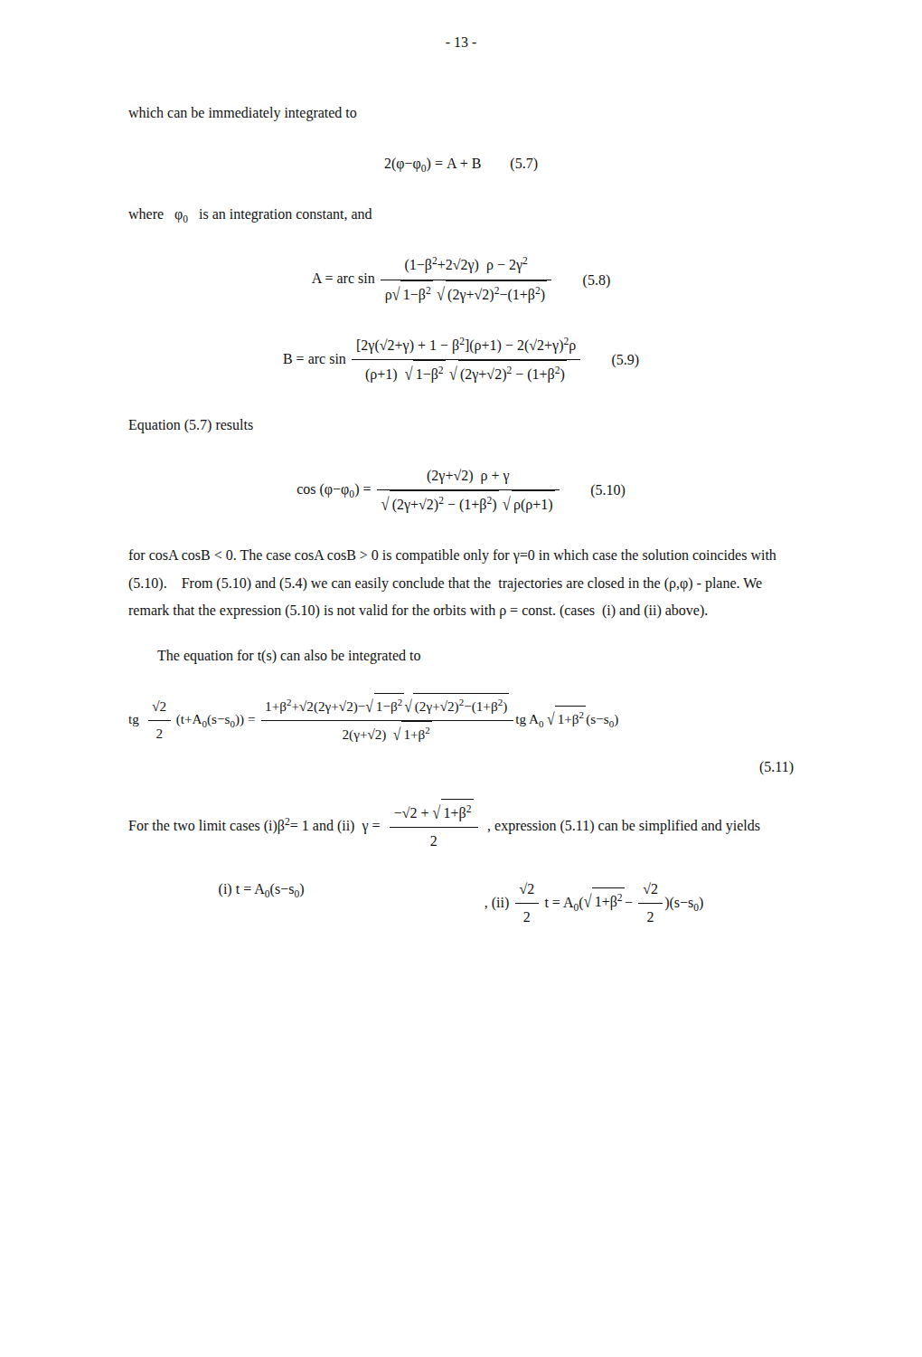- 13 -
which can be immediately integrated to
2(φ−φ0) = A + B
(5.7)
where φ0 is an integration constant, and
A = arc sin (1−β2+2√2γ) ρ − 2γ2 ρ√1−β2 √(2γ+√2)2−(1+β2)
(5.8)
B = arc sin [2γ(√2+γ) + 1 − β2](ρ+1) − 2(√2+γ)2ρ (ρ+1) √1−β2 √(2γ+√2)2 − (1+β2)
(5.9)
Equation (5.7) results
cos (φ−φ0) = (2γ+√2) ρ + γ √(2γ+√2)2 − (1+β2) √ρ(ρ+1)
(5.10)
for cosA cosB < 0. The case cosA cosB > 0 is compatible only for γ=0 in which case the solution coincides with (5.10). From (5.10) and (5.4) we can easily conclude that the trajectories are closed in the (ρ,φ) - plane. We remark that the expression (5.10) is not valid for the orbits with ρ = const. (cases (i) and (ii) above).
The equation for t(s) can also be integrated to
tg √22 (t+A0(s−s0)) = 1+β2+√2(2γ+√2)−√1−β2√(2γ+√2)2−(1+β2) 2(γ+√2) √1+β2 tg A0 √1+β2(s−s0)
(5.11)
For the two limit cases (i)β2= 1 and (ii) γ = −√2 + √1+β22 , expression (5.11) can be simplified and yields
(i) t = A0(s−s0)
, (ii) √22 t = A0(√1+β2− √22)(s−s0)